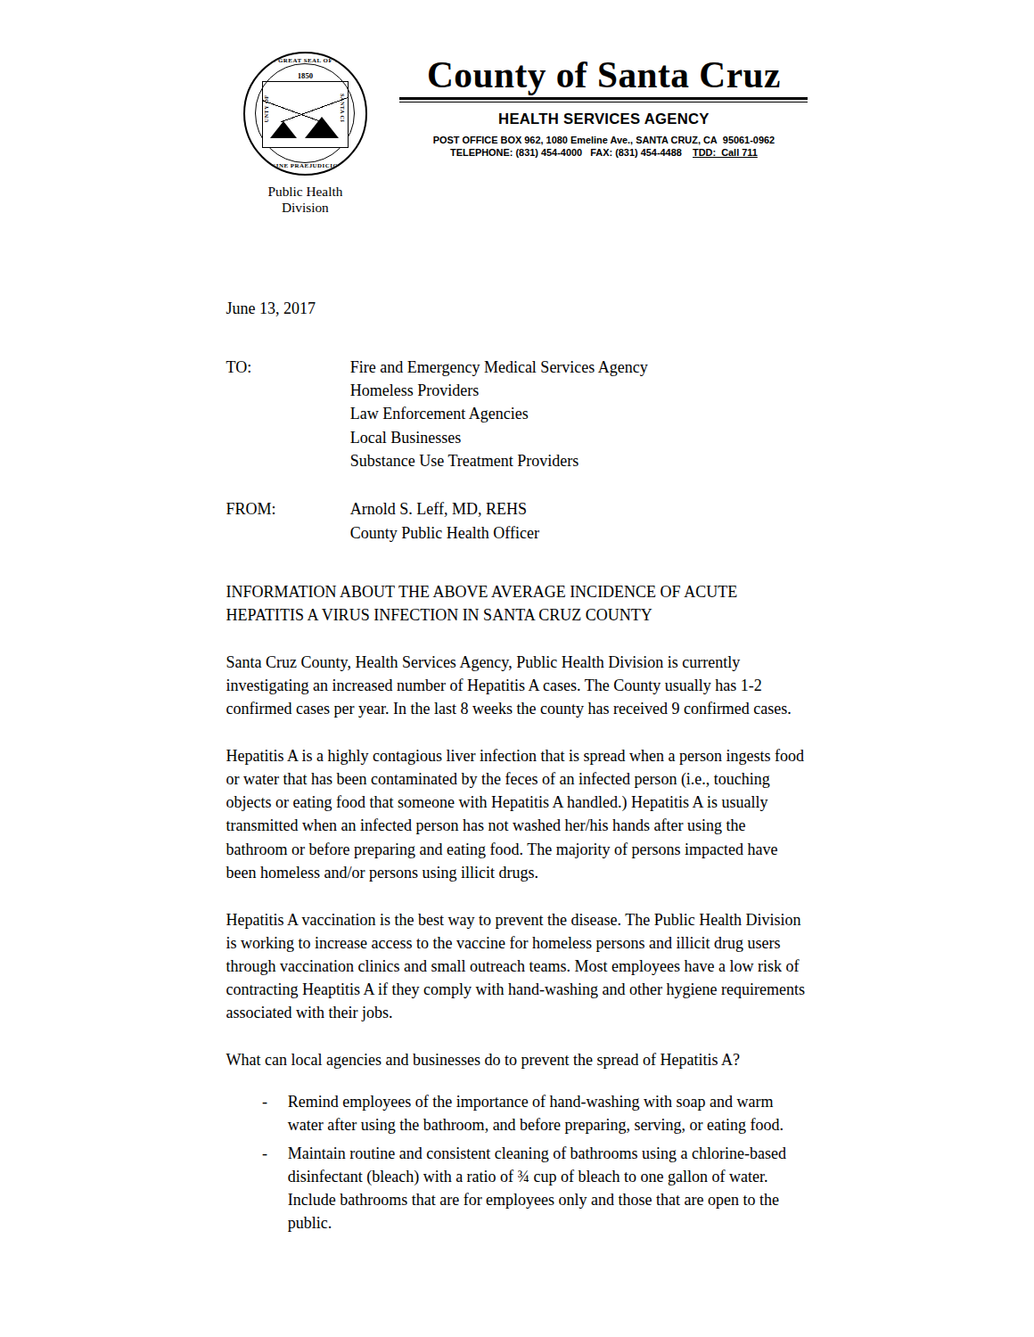THE GREAT SEAL OF THE
COUNTY OF
SANTA CRUZ
SINE PRAEJUDICIO
1850
Public Health
Division
County of Santa Cruz
HEALTH SERVICES AGENCY
POST OFFICE BOX 962, 1080 Emeline Ave., SANTA CRUZ, CA 95061-0962
TELEPHONE: (831) 454-4000 FAX: (831) 454-4488 TDD: Call 711
June 13, 2017
| TO: | Fire and Emergency Medical Services Agency Homeless Providers Law Enforcement Agencies Local Businesses Substance Use Treatment Providers |
| FROM: | Arnold S. Leff, MD, REHS County Public Health Officer |
INFORMATION ABOUT THE ABOVE AVERAGE INCIDENCE OF ACUTE HEPATITIS A VIRUS INFECTION IN SANTA CRUZ COUNTY
Santa Cruz County, Health Services Agency, Public Health Division is currently investigating an increased number of Hepatitis A cases. The County usually has 1-2 confirmed cases per year. In the last 8 weeks the county has received 9 confirmed cases.
Hepatitis A is a highly contagious liver infection that is spread when a person ingests food or water that has been contaminated by the feces of an infected person (i.e., touching objects or eating food that someone with Hepatitis A handled.) Hepatitis A is usually transmitted when an infected person has not washed her/his hands after using the bathroom or before preparing and eating food. The majority of persons impacted have been homeless and/or persons using illicit drugs.
Hepatitis A vaccination is the best way to prevent the disease. The Public Health Division is working to increase access to the vaccine for homeless persons and illicit drug users through vaccination clinics and small outreach teams. Most employees have a low risk of contracting Heaptitis A if they comply with hand-washing and other hygiene requirements associated with their jobs.
What can local agencies and businesses do to prevent the spread of Hepatitis A?
Remind employees of the importance of hand-washing with soap and warm water after using the bathroom, and before preparing, serving, or eating food.
Maintain routine and consistent cleaning of bathrooms using a chlorine-based disinfectant (bleach) with a ratio of ¾ cup of bleach to one gallon of water. Include bathrooms that are for employees only and those that are open to the public.